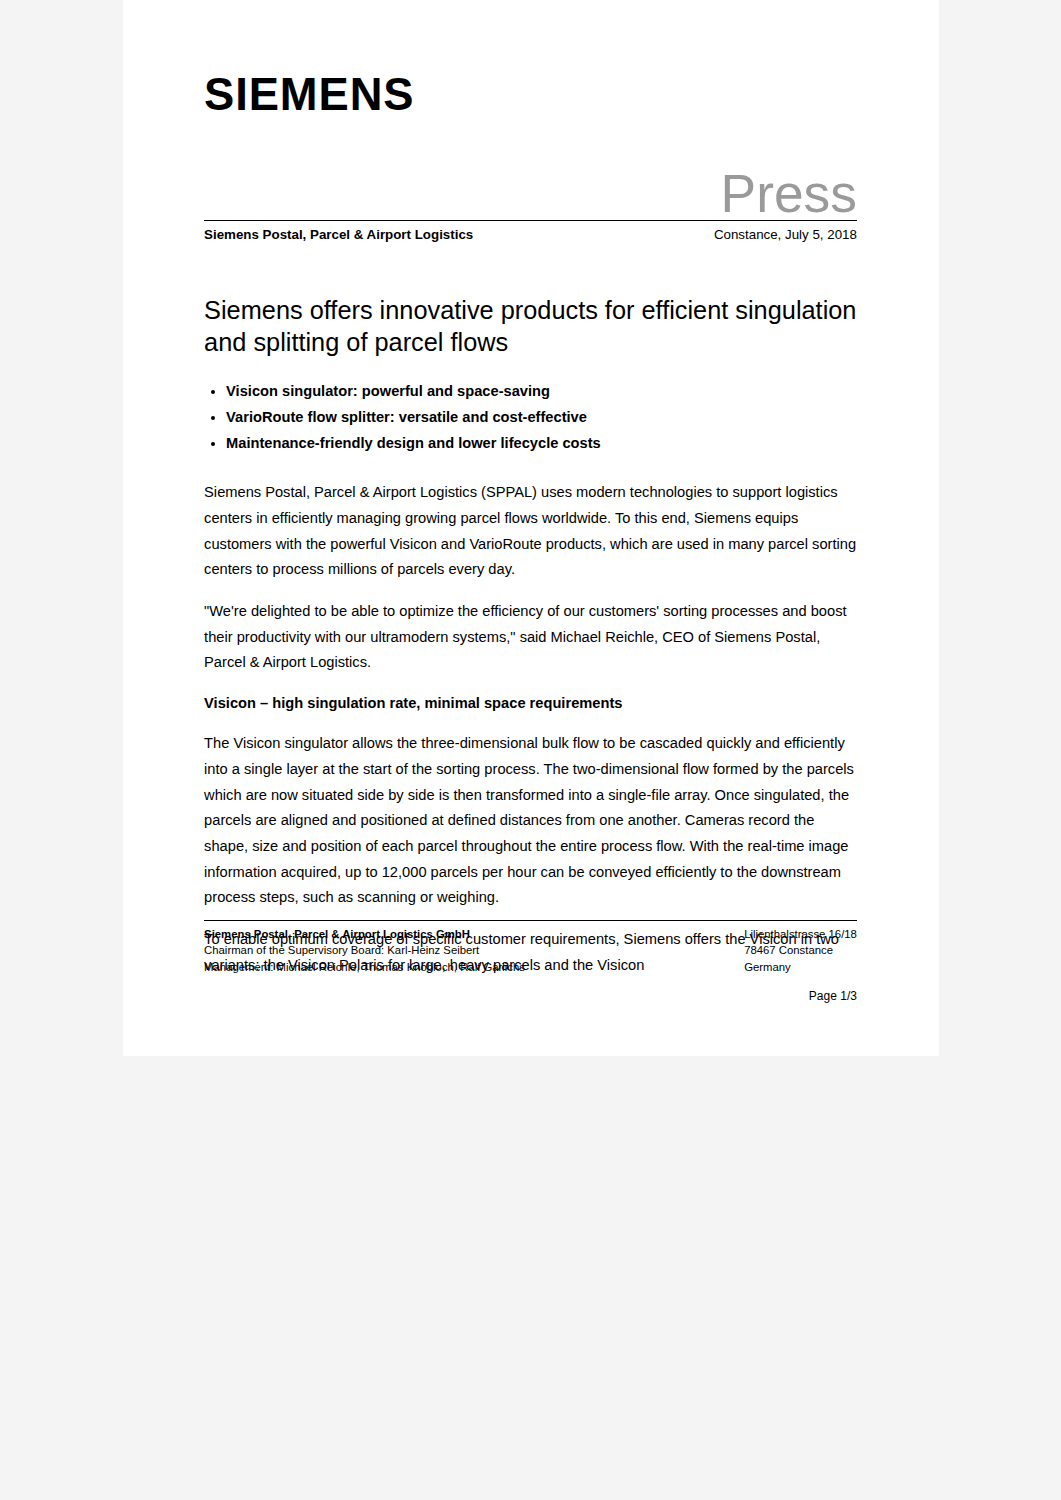SIEMENS
Press
Siemens Postal, Parcel & Airport Logistics
Constance, July 5, 2018
Siemens offers innovative products for efficient singulation and splitting of parcel flows
Visicon singulator: powerful and space-saving
VarioRoute flow splitter: versatile and cost-effective
Maintenance-friendly design and lower lifecycle costs
Siemens Postal, Parcel & Airport Logistics (SPPAL) uses modern technologies to support logistics centers in efficiently managing growing parcel flows worldwide. To this end, Siemens equips customers with the powerful Visicon and VarioRoute products, which are used in many parcel sorting centers to process millions of parcels every day.
"We're delighted to be able to optimize the efficiency of our customers' sorting processes and boost their productivity with our ultramodern systems," said Michael Reichle, CEO of Siemens Postal, Parcel & Airport Logistics.
Visicon – high singulation rate, minimal space requirements
The Visicon singulator allows the three-dimensional bulk flow to be cascaded quickly and efficiently into a single layer at the start of the sorting process. The two-dimensional flow formed by the parcels which are now situated side by side is then transformed into a single-file array. Once singulated, the parcels are aligned and positioned at defined distances from one another. Cameras record the shape, size and position of each parcel throughout the entire process flow. With the real-time image information acquired, up to 12,000 parcels per hour can be conveyed efficiently to the downstream process steps, such as scanning or weighing.
To enable optimum coverage of specific customer requirements, Siemens offers the Visicon in two variants: the Visicon Polaris for large, heavy parcels and the Visicon
Siemens Postal, Parcel & Airport Logistics GmbH
Chairman of the Supervisory Board: Karl-Heinz Seibert
Management: Michael Reichle, Thomas Knobloch, Ralf Garlichs
Lilienthalstrasse 16/18
78467 Constance
Germany
Page 1/3